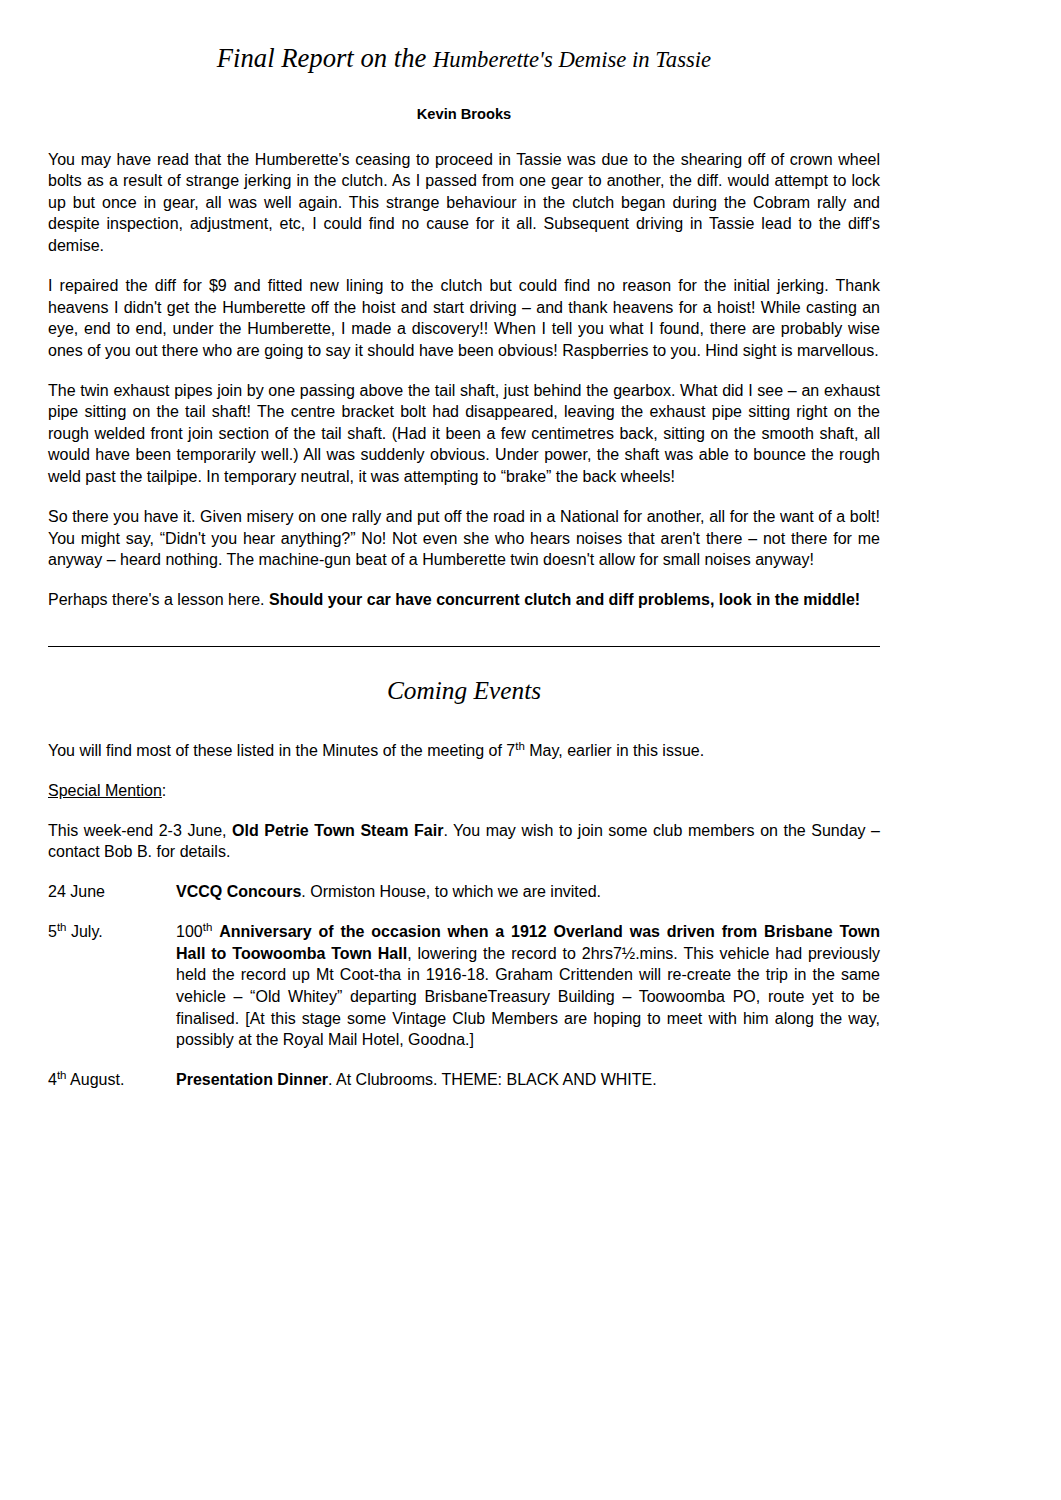Final Report on the Humberette's Demise in Tassie
Kevin Brooks
You may have read that the Humberette's ceasing to proceed in Tassie was due to the shearing off of crown wheel bolts as a result of strange jerking in the clutch. As I passed from one gear to another, the diff. would attempt to lock up but once in gear, all was well again. This strange behaviour in the clutch began during the Cobram rally and despite inspection, adjustment, etc, I could find no cause for it all. Subsequent driving in Tassie lead to the diff's demise.
I repaired the diff for $9 and fitted new lining to the clutch but could find no reason for the initial jerking. Thank heavens I didn't get the Humberette off the hoist and start driving – and thank heavens for a hoist! While casting an eye, end to end, under the Humberette, I made a discovery!! When I tell you what I found, there are probably wise ones of you out there who are going to say it should have been obvious! Raspberries to you. Hind sight is marvellous.
The twin exhaust pipes join by one passing above the tail shaft, just behind the gearbox. What did I see – an exhaust pipe sitting on the tail shaft! The centre bracket bolt had disappeared, leaving the exhaust pipe sitting right on the rough welded front join section of the tail shaft. (Had it been a few centimetres back, sitting on the smooth shaft, all would have been temporarily well.) All was suddenly obvious. Under power, the shaft was able to bounce the rough weld past the tailpipe. In temporary neutral, it was attempting to “brake” the back wheels!
So there you have it. Given misery on one rally and put off the road in a National for another, all for the want of a bolt! You might say, “Didn't you hear anything?” No! Not even she who hears noises that aren't there – not there for me anyway – heard nothing. The machine-gun beat of a Humberette twin doesn't allow for small noises anyway!
Perhaps there's a lesson here. Should your car have concurrent clutch and diff problems, look in the middle!
Coming Events
You will find most of these listed in the Minutes of the meeting of 7th May, earlier in this issue.
Special Mention:
This week-end 2-3 June, Old Petrie Town Steam Fair. You may wish to join some club members on the Sunday –contact Bob B. for details.
24 June VCCQ Concours. Ormiston House, to which we are invited.
5th July. 100th Anniversary of the occasion when a 1912 Overland was driven from Brisbane Town Hall to Toowoomba Town Hall, lowering the record to 2hrs7½.mins. This vehicle had previously held the record up Mt Coot-tha in 1916-18. Graham Crittenden will re-create the trip in the same vehicle – “Old Whitey” departing BrisbaneTreasury Building – Toowoomba PO, route yet to be finalised. [At this stage some Vintage Club Members are hoping to meet with him along the way, possibly at the Royal Mail Hotel, Goodna.]
4th August. Presentation Dinner. At Clubrooms. THEME: BLACK AND WHITE.